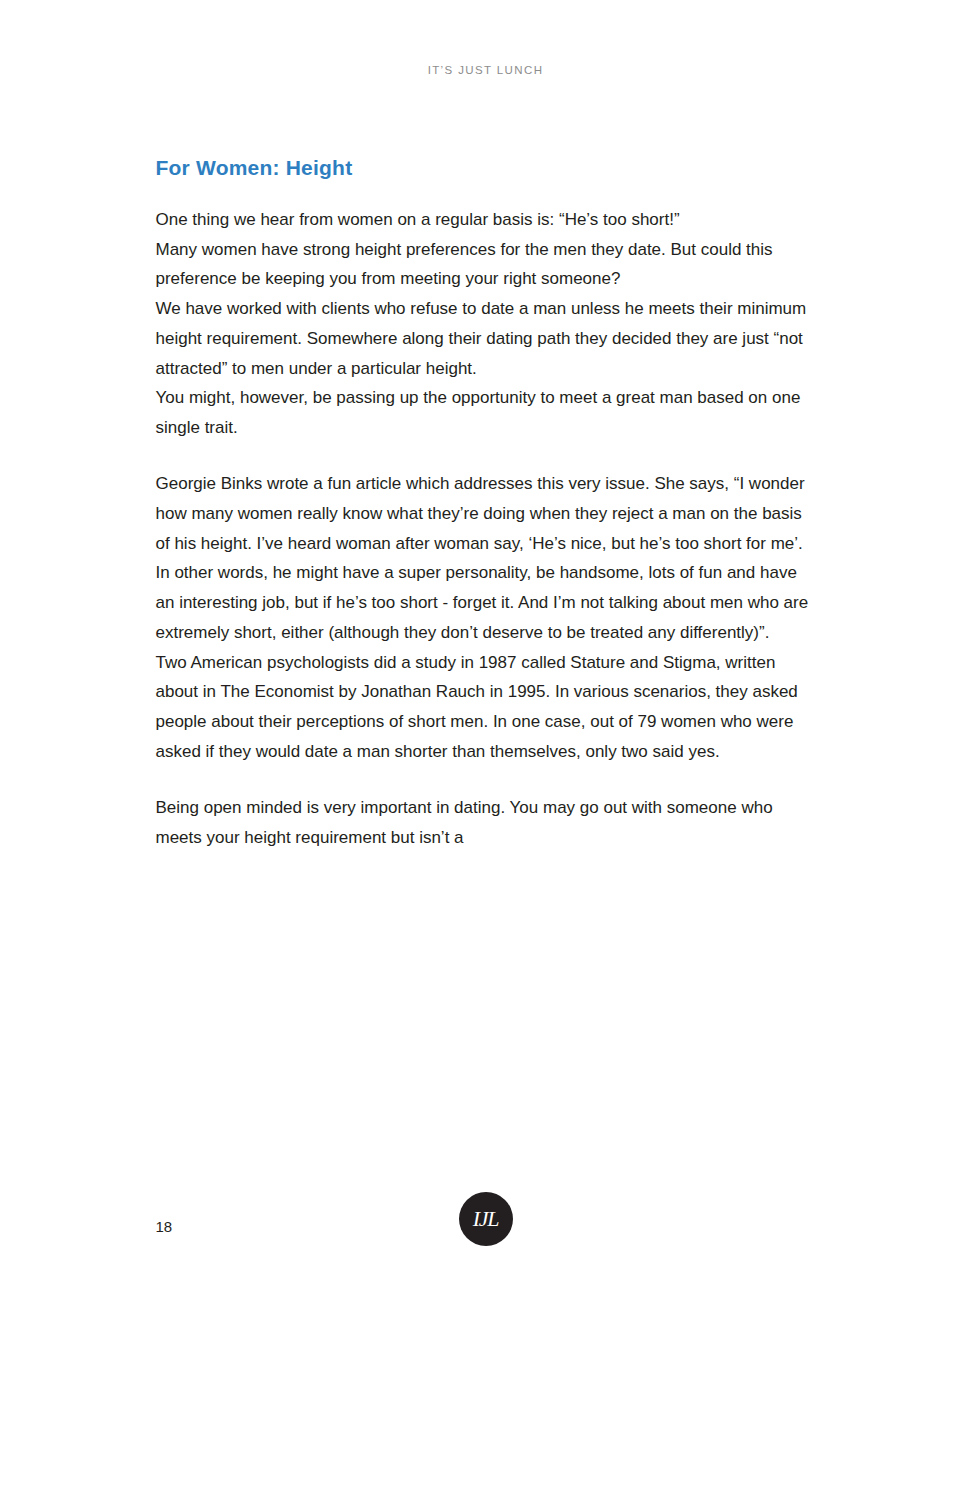It’s Just Lunch
For Women: Height
One thing we hear from women on a regular basis is: “He’s too short!”
Many women have strong height preferences for the men they date. But could this preference be keeping you from meeting your right someone?
We have worked with clients who refuse to date a man unless he meets their minimum height requirement. Somewhere along their dating path they decided they are just “not attracted” to men under a particular height.
You might, however, be passing up the opportunity to meet a great man based on one single trait.
Georgie Binks wrote a fun article which addresses this very issue. She says, “I wonder how many women really know what they’re doing when they reject a man on the basis of his height. I’ve heard woman after woman say, ‘He’s nice, but he’s too short for me’. In other words, he might have a super personality, be handsome, lots of fun and have an interesting job, but if he’s too short - forget it. And I’m not talking about men who are extremely short, either (although they don’t deserve to be treated any differently)”.
Two American psychologists did a study in 1987 called Stature and Stigma, written about in The Economist by Jonathan Rauch in 1995. In various scenarios, they asked people about their perceptions of short men. In one case, out of 79 women who were asked if they would date a man shorter than themselves, only two said yes.
Being open minded is very important in dating. You may go out with someone who meets your height requirement but isn’t a
18 IJL